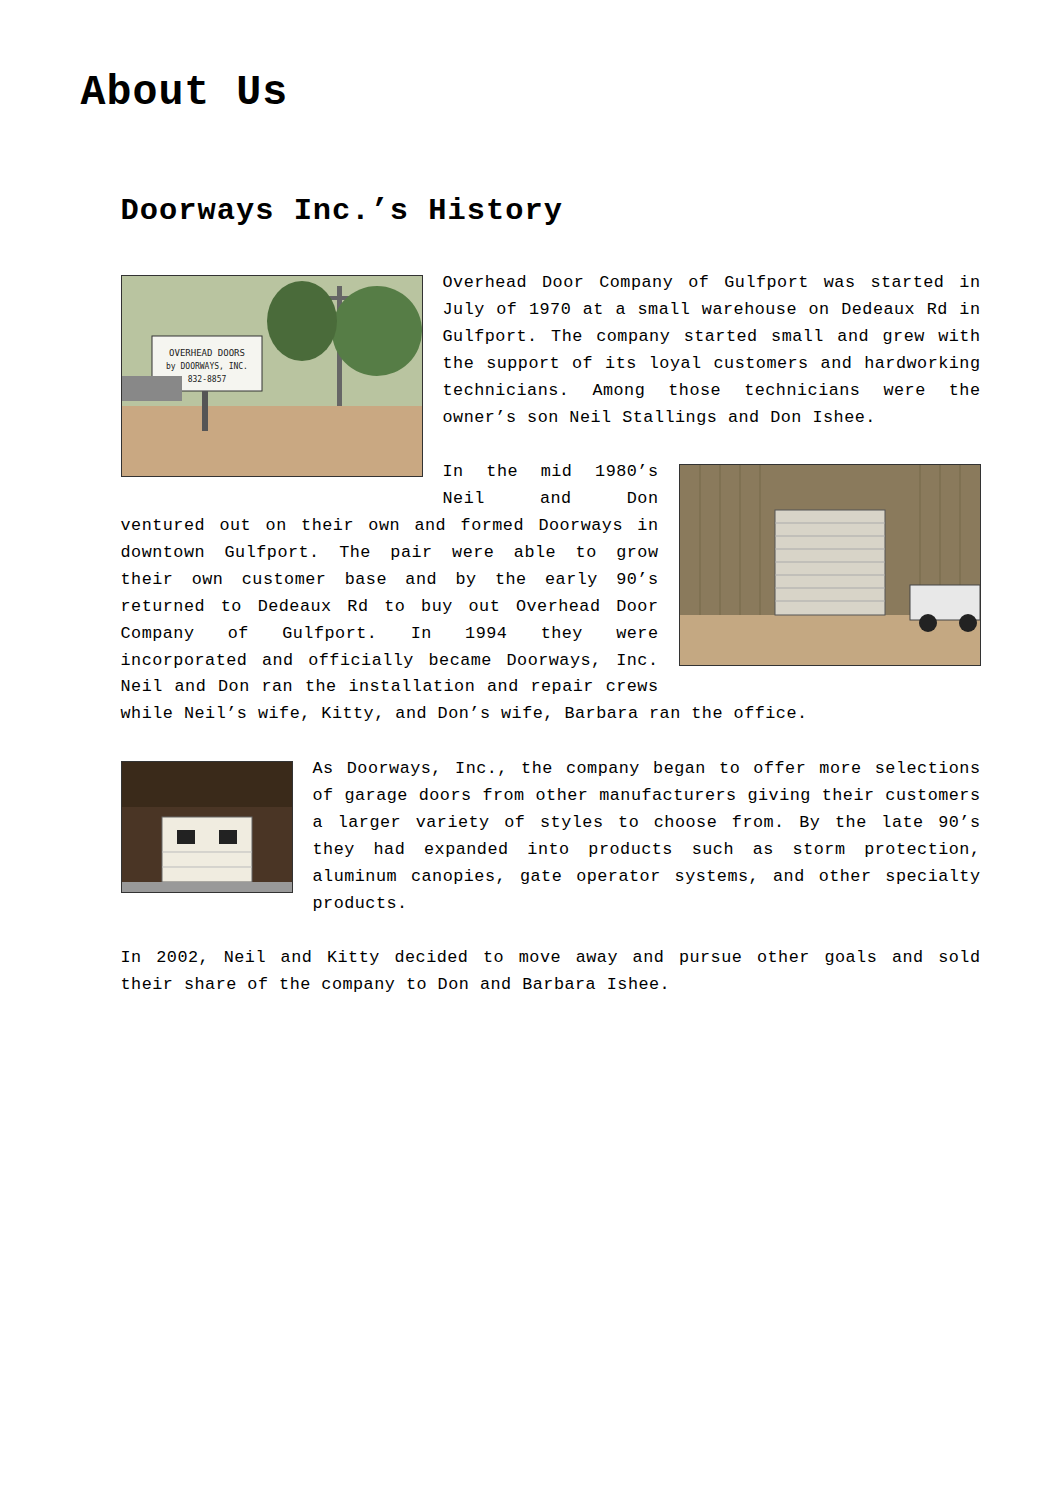About Us
Doorways Inc.’s History
Overhead Door Company of Gulfport was started in July of 1970 at a small warehouse on Dedeaux Rd in Gulfport. The company started small and grew with the support of its loyal customers and hardworking technicians. Among those technicians were the owner’s son Neil Stallings and Don Ishee.
In the mid 1980’s Neil and Don ventured out on their own and formed Doorways in downtown Gulfport. The pair were able to grow their own customer base and by the early 90’s returned to Dedeaux Rd to buy out Overhead Door Company of Gulfport. In 1994 they were incorporated and officially became Doorways, Inc. Neil and Don ran the installation and repair crews while Neil’s wife, Kitty, and Don’s wife, Barbara ran the office.
As Doorways, Inc., the company began to offer more selections of garage doors from other manufacturers giving their customers a larger variety of styles to choose from. By the late 90’s they had expanded into products such as storm protection, aluminum canopies, gate operator systems, and other specialty products.
In 2002, Neil and Kitty decided to move away and pursue other goals and sold their share of the company to Don and Barbara Ishee.